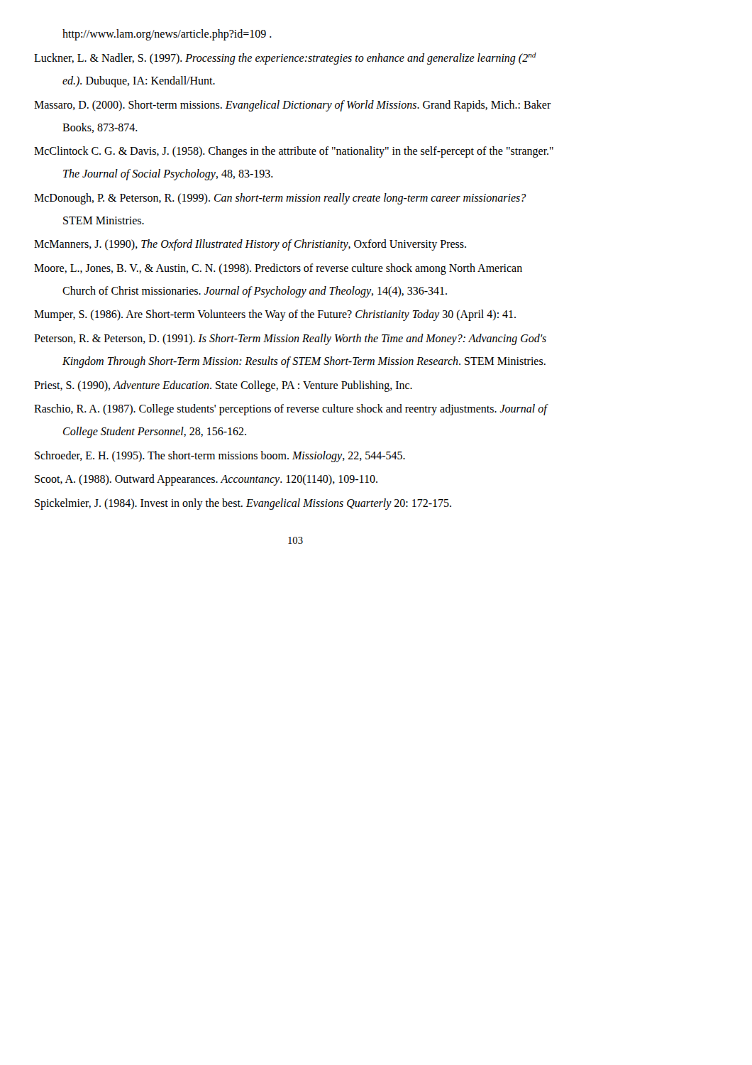http://www.lam.org/news/article.php?id=109 .
Luckner, L. & Nadler, S. (1997). Processing the experience:strategies to enhance and generalize learning (2nd ed.). Dubuque, IA: Kendall/Hunt.
Massaro, D. (2000). Short-term missions. Evangelical Dictionary of World Missions. Grand Rapids, Mich.: Baker Books, 873-874.
McClintock C. G. & Davis, J. (1958). Changes in the attribute of "nationality" in the self-percept of the "stranger." The Journal of Social Psychology, 48, 83-193.
McDonough, P. & Peterson, R. (1999). Can short-term mission really create long-term career missionaries? STEM Ministries.
McManners, J. (1990), The Oxford Illustrated History of Christianity, Oxford University Press.
Moore, L., Jones, B. V., & Austin, C. N. (1998). Predictors of reverse culture shock among North American Church of Christ missionaries. Journal of Psychology and Theology, 14(4), 336-341.
Mumper, S. (1986). Are Short-term Volunteers the Way of the Future? Christianity Today 30 (April 4): 41.
Peterson, R. & Peterson, D. (1991). Is Short-Term Mission Really Worth the Time and Money?: Advancing God's Kingdom Through Short-Term Mission: Results of STEM Short-Term Mission Research. STEM Ministries.
Priest, S. (1990), Adventure Education. State College, PA : Venture Publishing, Inc.
Raschio, R. A. (1987). College students' perceptions of reverse culture shock and reentry adjustments. Journal of College Student Personnel, 28, 156-162.
Schroeder, E. H. (1995). The short-term missions boom. Missiology, 22, 544-545.
Scoot, A. (1988). Outward Appearances. Accountancy. 120(1140), 109-110.
Spickelmier, J. (1984). Invest in only the best. Evangelical Missions Quarterly 20: 172-175.
103